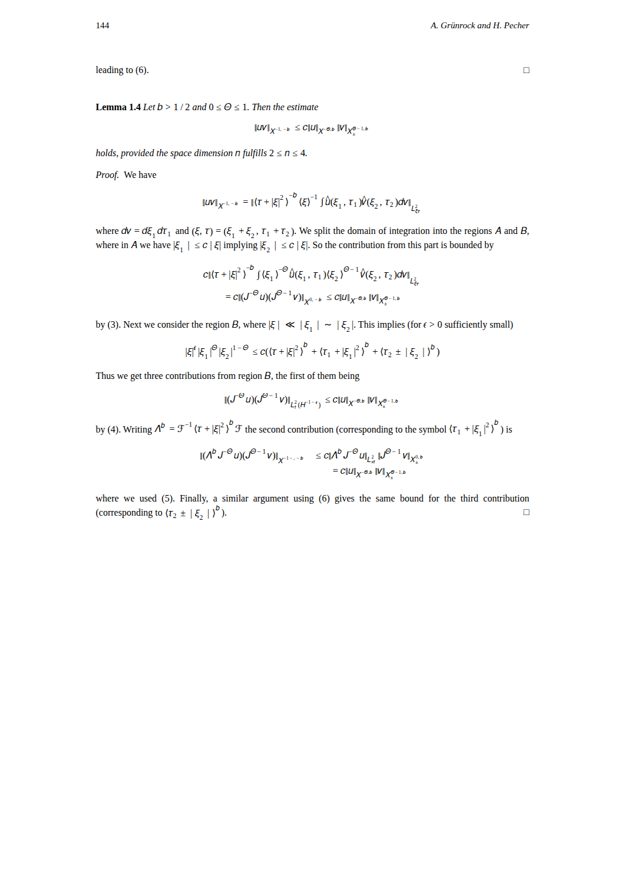144 A. Grünrock and H. Pecher
leading to (6).□
Lemma 1.4 Let b>1/2 and 0≤Θ≤1. Then the estimate
‖uv‖X−1,−b ≤ c ‖u‖X−Θ,b ‖v‖X±Θ−1,b
holds, provided the space dimension n fulfills 2≤n≤4.
Proof. We have
‖uv‖X−1,−b = ‖ ⟨τ+|ξ|2⟩−b ⟨ξ⟩−1 ∫ u^ (ξ1,τ1) v^ (ξ2,τ2) dν ‖ Lξτ2
where dν=dξ1dτ1 and (ξ,τ)=(ξ1+ξ2,τ1+τ2). We split the domain of integration into the regions A and B, where in A we have |ξ1|≤c|ξ| implying |ξ2|≤c|ξ|. So the contribution from this part is bounded by
c ‖ ⟨τ+|ξ|2⟩−b ∫ ⟨ξ1⟩−Θ u^ (ξ1,τ1) ⟨ξ2⟩Θ−1 v^ (ξ2,τ2) dν ‖ Lξτ2 = c ‖(J−Θu)(JΘ−1v)‖X0,−b ≤ c ‖u‖X−Θ,b ‖v‖X±Θ−1,b
by (3). Next we consider the region B, where |ξ|≪|ξ1|∼|ξ2|. This implies (for ϵ>0 sufficiently small)
|ξ|ϵ |ξ1|Θ |ξ2|1−Θ ≤ c ( ⟨τ+|ξ|2⟩b + ⟨τ1+|ξ1|2⟩b + ⟨τ2±|ξ2|⟩b )
Thus we get three contributions from region B, the first of them being
‖(J−Θu)(JΘ−1v)‖Lt2(H−1−ϵ) ≤ c ‖u‖X−Θ,b ‖v‖X±Θ−1,b
by (4). Writing Λb=ℱ−1⟨τ+|ξ|2⟩bℱ the second contribution (corresponding to the symbol ⟨τ1+|ξ1|2⟩b) is
‖(ΛbJ−Θu)(JΘ−1v)‖X−1−,−b ≤ c ‖ΛbJ−Θu‖Lxt2 ‖JΘ−1v‖X±0,b = c ‖u‖X−Θ,b ‖v‖X±Θ−1,b
where we used (5). Finally, a similar argument using (6) gives the same bound for the third contribution (corresponding to ⟨τ2±|ξ2|⟩b).□